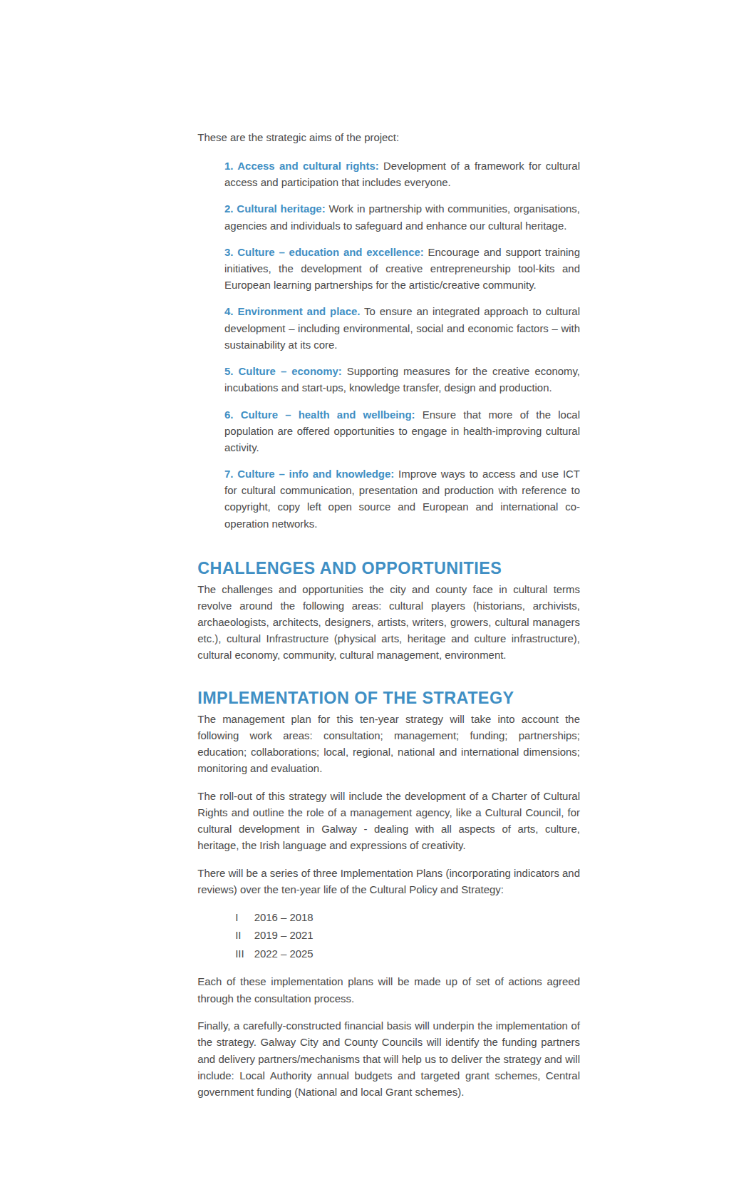These are the strategic aims of the project:
1. Access and cultural rights: Development of a framework for cultural access and participation that includes everyone.
2. Cultural heritage: Work in partnership with communities, organisations, agencies and individuals to safeguard and enhance our cultural heritage.
3. Culture – education and excellence: Encourage and support training initiatives, the development of creative entrepreneurship tool-kits and European learning partnerships for the artistic/creative community.
4. Environment and place. To ensure an integrated approach to cultural development – including environmental, social and economic factors – with sustainability at its core.
5. Culture – economy: Supporting measures for the creative economy, incubations and start-ups, knowledge transfer, design and production.
6. Culture – health and wellbeing: Ensure that more of the local population are offered opportunities to engage in health-improving cultural activity.
7. Culture – info and knowledge: Improve ways to access and use ICT for cultural communication, presentation and production with reference to copyright, copy left open source and European and international co-operation networks.
CHALLENGES AND OPPORTUNITIES
The challenges and opportunities the city and county face in cultural terms revolve around the following areas: cultural players (historians, archivists, archaeologists, architects, designers, artists, writers, growers, cultural managers etc.), cultural Infrastructure (physical arts, heritage and culture infrastructure), cultural economy, community, cultural management, environment.
IMPLEMENTATION OF THE STRATEGY
The management plan for this ten-year strategy will take into account the following work areas: consultation; management; funding; partnerships; education; collaborations; local, regional, national and international dimensions; monitoring and evaluation.
The roll-out of this strategy will include the development of a Charter of Cultural Rights and outline the role of a management agency, like a Cultural Council, for cultural development in Galway - dealing with all aspects of arts, culture, heritage, the Irish language and expressions of creativity.
There will be a series of three Implementation Plans (incorporating indicators and reviews) over the ten-year life of the Cultural Policy and Strategy:
I 2016 – 2018
II 2019 – 2021
III 2022 – 2025
Each of these implementation plans will be made up of set of actions agreed through the consultation process.
Finally, a carefully-constructed financial basis will underpin the implementation of the strategy. Galway City and County Councils will identify the funding partners and delivery partners/mechanisms that will help us to deliver the strategy and will include: Local Authority annual budgets and targeted grant schemes, Central government funding (National and local Grant schemes).